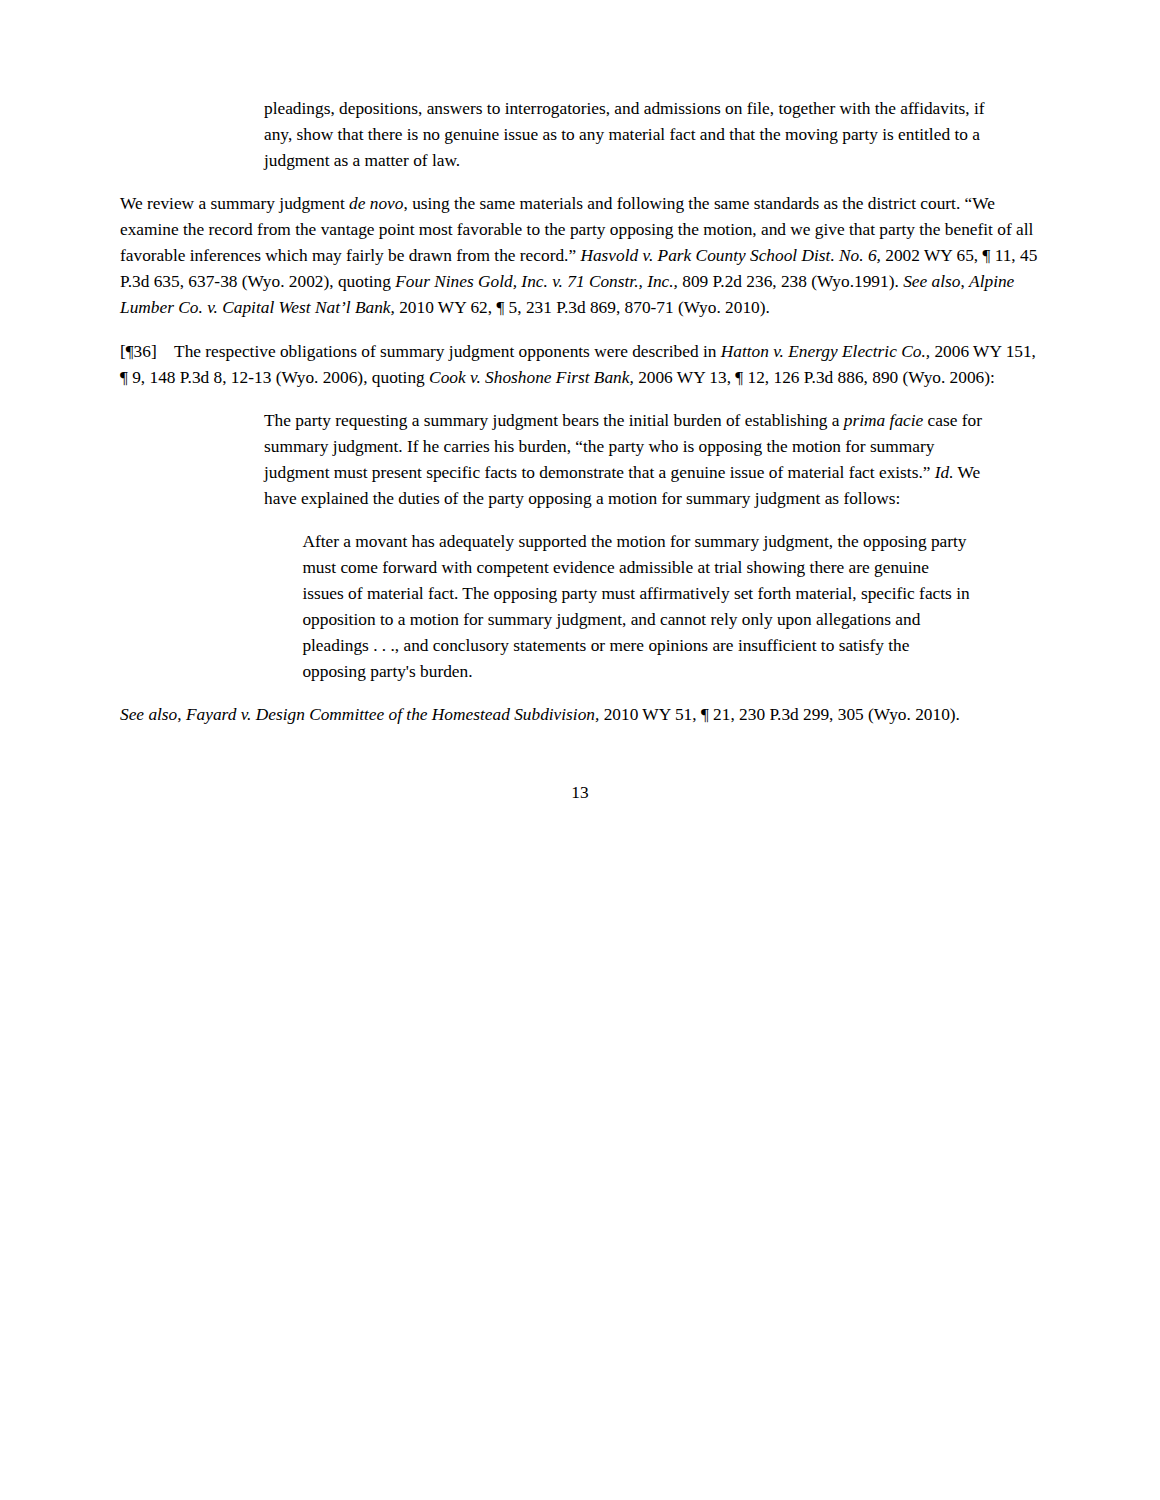pleadings, depositions, answers to interrogatories, and admissions on file, together with the affidavits, if any, show that there is no genuine issue as to any material fact and that the moving party is entitled to a judgment as a matter of law.
We review a summary judgment de novo, using the same materials and following the same standards as the district court. “We examine the record from the vantage point most favorable to the party opposing the motion, and we give that party the benefit of all favorable inferences which may fairly be drawn from the record.” Hasvold v. Park County School Dist. No. 6, 2002 WY 65, ¶ 11, 45 P.3d 635, 637-38 (Wyo. 2002), quoting Four Nines Gold, Inc. v. 71 Constr., Inc., 809 P.2d 236, 238 (Wyo.1991). See also, Alpine Lumber Co. v. Capital West Nat’l Bank, 2010 WY 62, ¶ 5, 231 P.3d 869, 870-71 (Wyo. 2010).
[¶36] The respective obligations of summary judgment opponents were described in Hatton v. Energy Electric Co., 2006 WY 151, ¶ 9, 148 P.3d 8, 12-13 (Wyo. 2006), quoting Cook v. Shoshone First Bank, 2006 WY 13, ¶ 12, 126 P.3d 886, 890 (Wyo. 2006):
The party requesting a summary judgment bears the initial burden of establishing a prima facie case for summary judgment. If he carries his burden, “the party who is opposing the motion for summary judgment must present specific facts to demonstrate that a genuine issue of material fact exists.” Id. We have explained the duties of the party opposing a motion for summary judgment as follows:
After a movant has adequately supported the motion for summary judgment, the opposing party must come forward with competent evidence admissible at trial showing there are genuine issues of material fact. The opposing party must affirmatively set forth material, specific facts in opposition to a motion for summary judgment, and cannot rely only upon allegations and pleadings . . ., and conclusory statements or mere opinions are insufficient to satisfy the opposing party's burden.
See also, Fayard v. Design Committee of the Homestead Subdivision, 2010 WY 51, ¶ 21, 230 P.3d 299, 305 (Wyo. 2010).
13